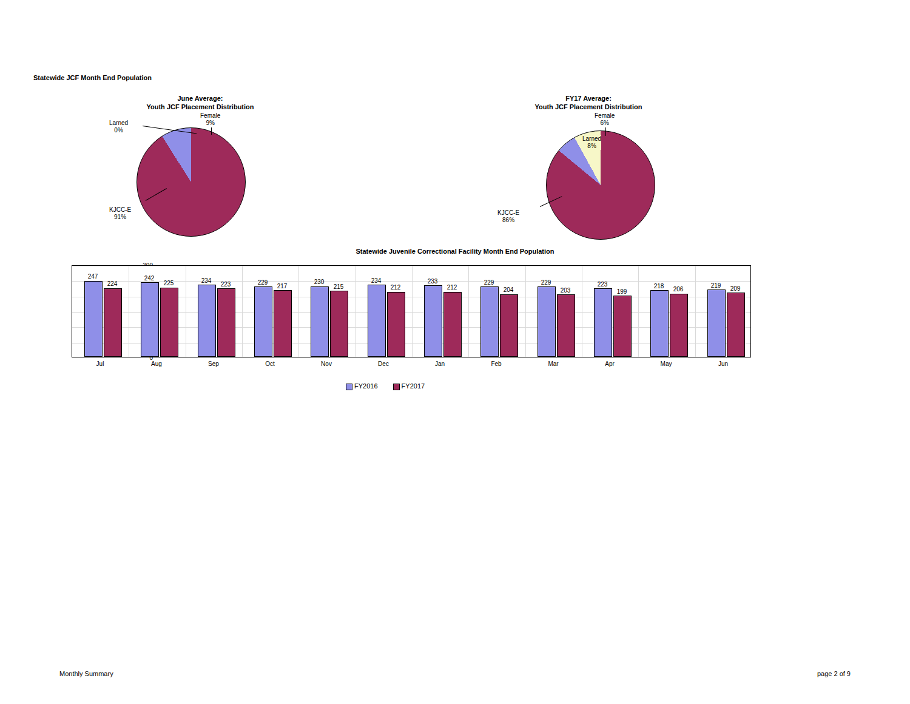Statewide JCF Month End Population
June Average:
Youth JCF Placement Distribution
Female
9%
Larned
0%
KJCC-E
91%
FY17 Average:
Youth JCF Placement Distribution
Female
6%
Larned
8%
KJCC-E
86%
Statewide Juvenile Correctional Facility Month End Population
300
250
200
150
100
50
0
247
224
242
225
234
223
229
217
230
215
234
212
233
212
229
204
229
203
223
199
218
206
219
209
Jul
Aug
Sep
Oct
Nov
Dec
Jan
Feb
Mar
Apr
May
Jun
FY2016 FY2017
Monthly Summary
page 2 of 9